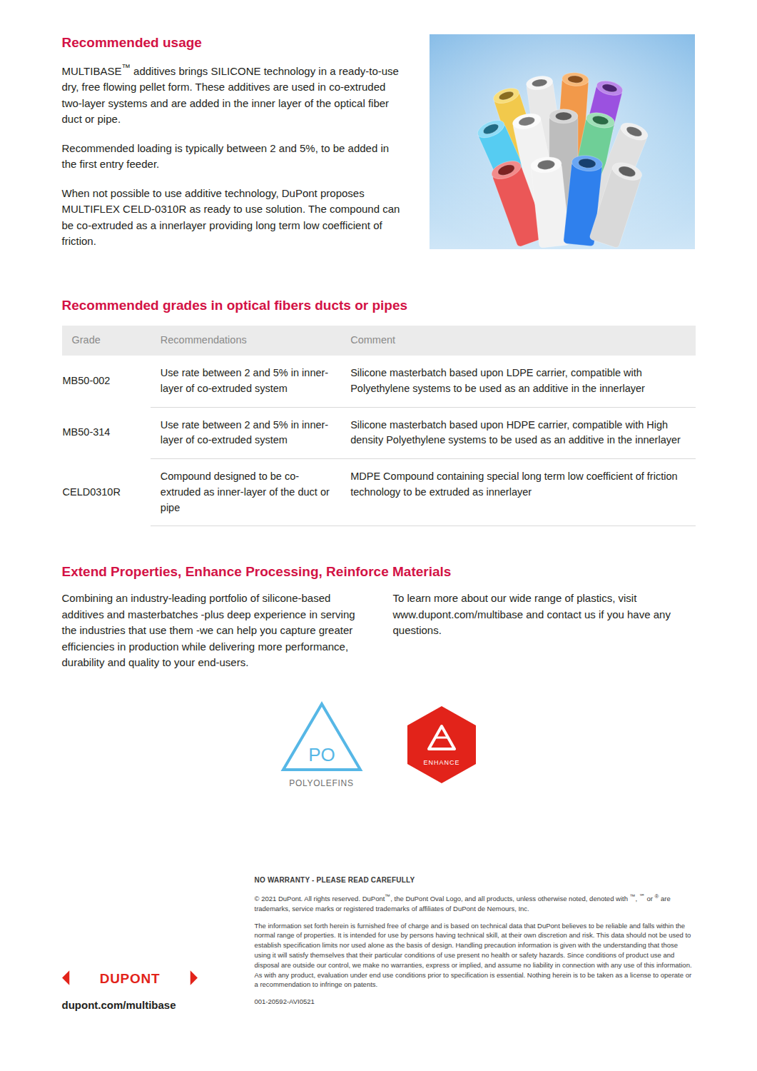Recommended usage
MULTIBASE™ additives brings SILICONE technology in a ready-to-use dry, free flowing pellet form. These additives are used in co-extruded two-layer systems and are added in the inner layer of the optical fiber duct or pipe.
Recommended loading is typically between 2 and 5%, to be added in the first entry feeder.
When not possible to use additive technology, DuPont proposes MULTIFLEX CELD-0310R as ready to use solution. The compound can be co-extruded as a innerlayer providing long term low coefficient of friction.
Recommended grades in optical fibers ducts or pipes
| Grade | Recommendations | Comment |
| --- | --- | --- |
| MB50-002 | Use rate between 2 and 5% in inner-layer of co-extruded system | Silicone masterbatch based upon LDPE carrier, compatible with Polyethylene systems to be used as an additive in the innerlayer |
| MB50-314 | Use rate between 2 and 5% in inner-layer of co-extruded system | Silicone masterbatch based upon HDPE carrier, compatible with High density Polyethylene systems to be used as an additive in the innerlayer |
| CELD0310R | Compound designed to be co-extruded as inner-layer of the duct or pipe | MDPE Compound containing special long term low coefficient of friction technology to be extruded as innerlayer |
Extend Properties, Enhance Processing, Reinforce Materials
Combining an industry-leading portfolio of silicone-based additives and masterbatches -plus deep experience in serving the industries that use them -we can help you capture greater efficiencies in production while delivering more performance, durability and quality to your end-users.
To learn more about our wide range of plastics, visit www.dupont.com/multibase and contact us if you have any questions.
PO
POLYOLEFINS
ENHANCE
DUPONT
dupont.com/multibase
NO WARRANTY - PLEASE READ CAREFULLY
© 2021 DuPont. All rights reserved. DuPont™, the DuPont Oval Logo, and all products, unless otherwise noted, denoted with ™, ℠ or ® are trademarks, service marks or registered trademarks of affiliates of DuPont de Nemours, Inc.
The information set forth herein is furnished free of charge and is based on technical data that DuPont believes to be reliable and falls within the normal range of properties. It is intended for use by persons having technical skill, at their own discretion and risk. This data should not be used to establish specification limits nor used alone as the basis of design. Handling precaution information is given with the understanding that those using it will satisfy themselves that their particular conditions of use present no health or safety hazards. Since conditions of product use and disposal are outside our control, we make no warranties, express or implied, and assume no liability in connection with any use of this information. As with any product, evaluation under end use conditions prior to specification is essential. Nothing herein is to be taken as a license to operate or a recommendation to infringe on patents.
001-20592-AVI0521